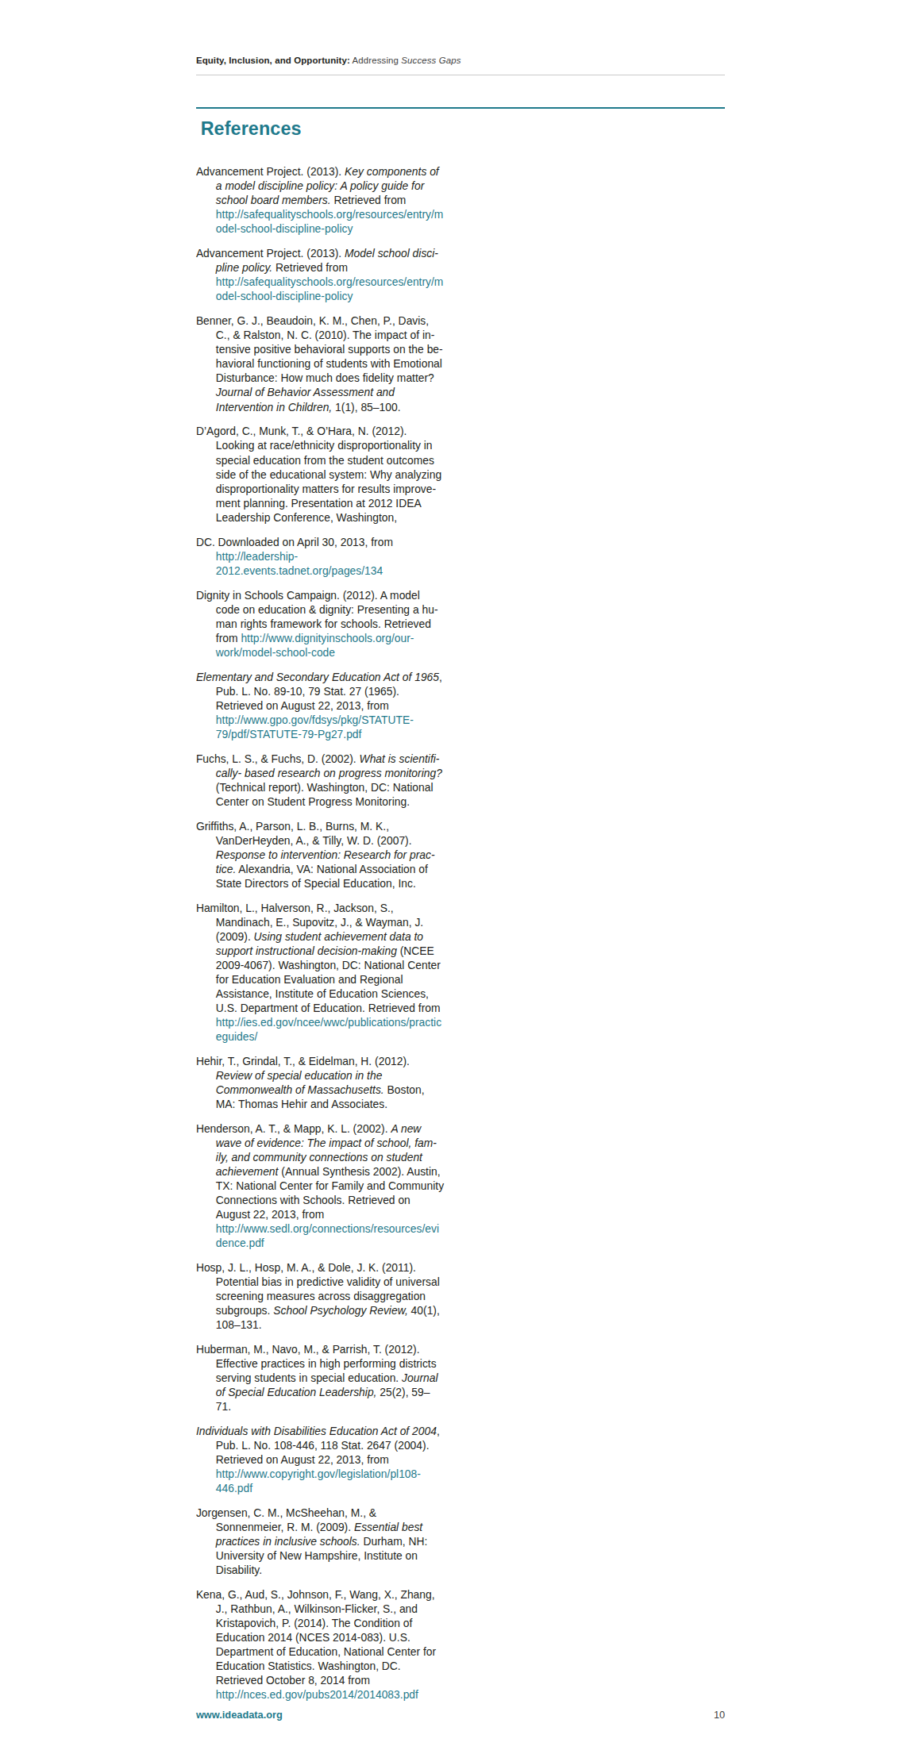Equity, Inclusion, and Opportunity: Addressing Success Gaps
References
Advancement Project. (2013). Key components of a model discipline policy: A policy guide for school board members. Retrieved from http://safequalityschools.org/resources/entry/model-school-discipline-policy
Advancement Project. (2013). Model school discipline policy. Retrieved from http://safequalityschools.org/resources/entry/model-school-discipline-policy
Benner, G. J., Beaudoin, K. M., Chen, P., Davis, C., & Ralston, N. C. (2010). The impact of intensive positive behavioral supports on the behavioral functioning of students with Emotional Disturbance: How much does fidelity matter? Journal of Behavior Assessment and Intervention in Children, 1(1), 85–100.
D’Agord, C., Munk, T., & O’Hara, N. (2012). Looking at race/ethnicity disproportionality in special education from the student outcomes side of the educational system: Why analyzing disproportionality matters for results improvement planning. Presentation at 2012 IDEA Leadership Conference, Washington,
DC. Downloaded on April 30, 2013, from http://leadership-2012.events.tadnet.org/pages/134
Dignity in Schools Campaign. (2012). A model code on education & dignity: Presenting a human rights framework for schools. Retrieved from http://www.dignityinschools.org/our-work/model-school-code
Elementary and Secondary Education Act of 1965, Pub. L. No. 89-10, 79 Stat. 27 (1965). Retrieved on August 22, 2013, from http://www.gpo.gov/fdsys/pkg/STATUTE-79/pdf/STATUTE-79-Pg27.pdf
Fuchs, L. S., & Fuchs, D. (2002). What is scientifically- based research on progress monitoring? (Technical report). Washington, DC: National Center on Student Progress Monitoring.
Griffiths, A., Parson, L. B., Burns, M. K., VanDerHeyden, A., & Tilly, W. D. (2007). Response to intervention: Research for practice. Alexandria, VA: National Association of State Directors of Special Education, Inc.
Hamilton, L., Halverson, R., Jackson, S., Mandinach, E., Supovitz, J., & Wayman, J. (2009). Using student achievement data to support instructional decision-making (NCEE 2009-4067). Washington, DC: National Center for Education Evaluation and Regional Assistance, Institute of Education Sciences, U.S. Department of Education. Retrieved from http://ies.ed.gov/ncee/wwc/publications/practiceguides/
Hehir, T., Grindal, T., & Eidelman, H. (2012). Review of special education in the Commonwealth of Massachusetts. Boston, MA: Thomas Hehir and Associates.
Henderson, A. T., & Mapp, K. L. (2002). A new wave of evidence: The impact of school, family, and community connections on student achievement (Annual Synthesis 2002). Austin, TX: National Center for Family and Community Connections with Schools. Retrieved on August 22, 2013, from http://www.sedl.org/connections/resources/evidence.pdf
Hosp, J. L., Hosp, M. A., & Dole, J. K. (2011). Potential bias in predictive validity of universal screening measures across disaggregation subgroups. School Psychology Review, 40(1), 108–131.
Huberman, M., Navo, M., & Parrish, T. (2012). Effective practices in high performing districts serving students in special education. Journal of Special Education Leadership, 25(2), 59–71.
Individuals with Disabilities Education Act of 2004, Pub. L. No. 108-446, 118 Stat. 2647 (2004). Retrieved on August 22, 2013, from http://www.copyright.gov/legislation/pl108-446.pdf
Jorgensen, C. M., McSheehan, M., & Sonnenmeier, R. M. (2009). Essential best practices in inclusive schools. Durham, NH: University of New Hampshire, Institute on Disability.
Kena, G., Aud, S., Johnson, F., Wang, X., Zhang, J., Rathbun, A., Wilkinson-Flicker, S., and Kristapovich, P. (2014). The Condition of Education 2014 (NCES 2014-083). U.S. Department of Education, National Center for Education Statistics. Washington, DC. Retrieved October 8, 2014 from http://nces.ed.gov/pubs2014/2014083.pdf
www.ideadata.org 10